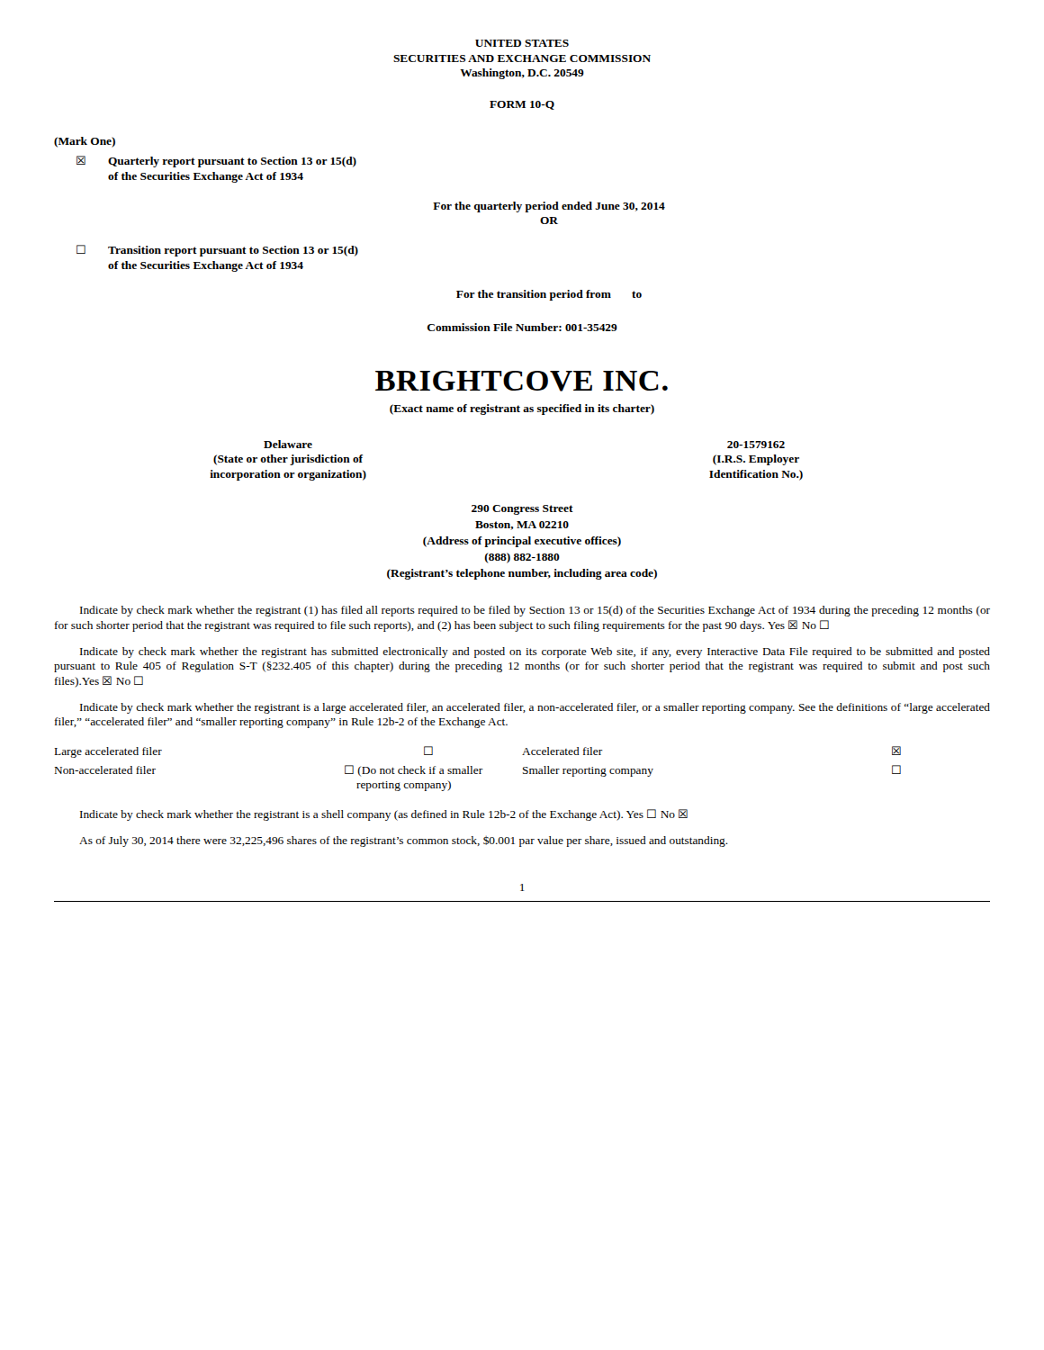UNITED STATES
SECURITIES AND EXCHANGE COMMISSION
Washington, D.C. 20549
FORM 10-Q
(Mark One)
| ☒ | Quarterly report pursuant to Section 13 or 15(d) of the Securities Exchange Act of 1934 |
| | For the quarterly period ended June 30, 2014 OR |
| ☐ | Transition report pursuant to Section 13 or 15(d) of the Securities Exchange Act of 1934 |
| | For the transition period from to |
Commission File Number: 001-35429
BRIGHTCOVE INC.
(Exact name of registrant as specified in its charter)
| Delaware (State or other jurisdiction of incorporation or organization) | 20-1579162 (I.R.S. Employer Identification No.) |
290 Congress Street
Boston, MA 02210
(Address of principal executive offices)
(888) 882-1880
(Registrant’s telephone number, including area code)
Indicate by check mark whether the registrant (1) has filed all reports required to be filed by Section 13 or 15(d) of the Securities Exchange Act of 1934 during the preceding 12 months (or for such shorter period that the registrant was required to file such reports), and (2) has been subject to such filing requirements for the past 90 days. Yes ☒ No ☐
Indicate by check mark whether the registrant has submitted electronically and posted on its corporate Web site, if any, every Interactive Data File required to be submitted and posted pursuant to Rule 405 of Regulation S-T (§232.405 of this chapter) during the preceding 12 months (or for such shorter period that the registrant was required to submit and post such files).Yes ☒ No ☐
Indicate by check mark whether the registrant is a large accelerated filer, an accelerated filer, a non-accelerated filer, or a smaller reporting company. See the definitions of “large accelerated filer,” “accelerated filer” and “smaller reporting company” in Rule 12b-2 of the Exchange Act.
| Large accelerated filer | ☐ | Accelerated filer | ☒ |
| Non-accelerated filer | ☐ (Do not check if a smaller reporting company) | Smaller reporting company | ☐ |
Indicate by check mark whether the registrant is a shell company (as defined in Rule 12b-2 of the Exchange Act). Yes ☐ No ☒
As of July 30, 2014 there were 32,225,496 shares of the registrant’s common stock, $0.001 par value per share, issued and outstanding.
1